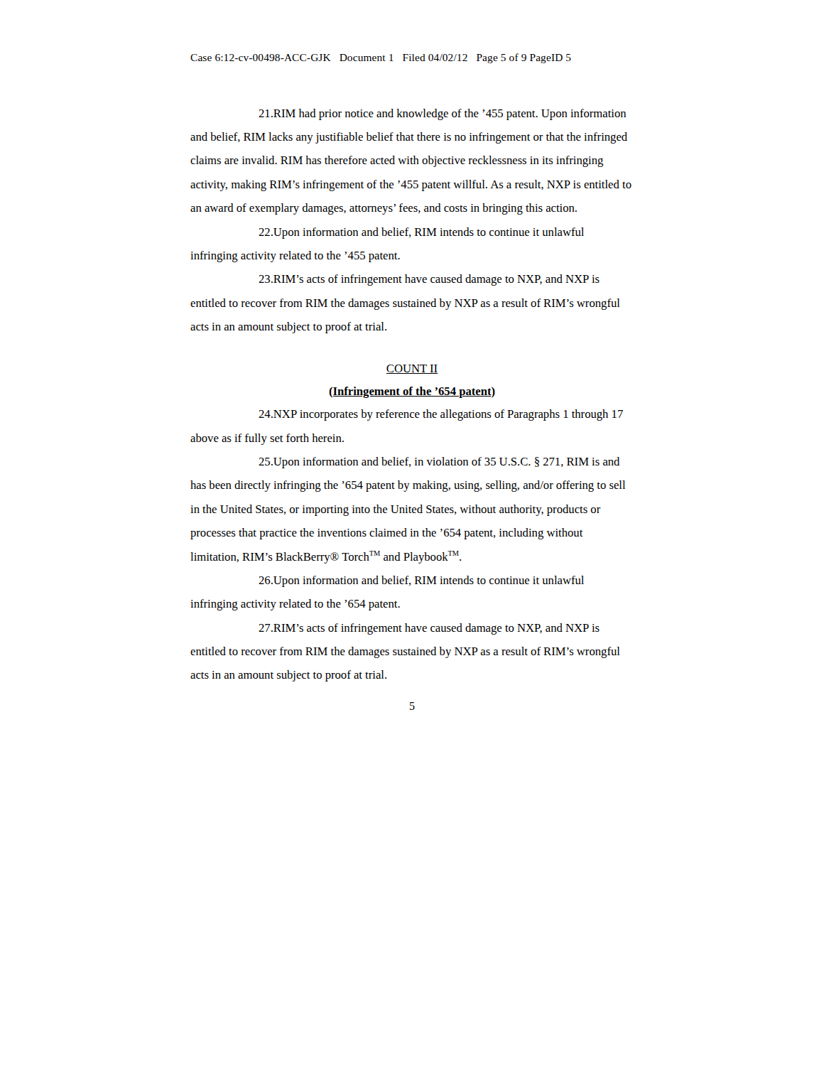Case 6:12-cv-00498-ACC-GJK Document 1 Filed 04/02/12 Page 5 of 9 PageID 5
21. RIM had prior notice and knowledge of the ’455 patent. Upon information and belief, RIM lacks any justifiable belief that there is no infringement or that the infringed claims are invalid. RIM has therefore acted with objective recklessness in its infringing activity, making RIM’s infringement of the ’455 patent willful. As a result, NXP is entitled to an award of exemplary damages, attorneys’ fees, and costs in bringing this action.
22. Upon information and belief, RIM intends to continue it unlawful infringing activity related to the ’455 patent.
23. RIM’s acts of infringement have caused damage to NXP, and NXP is entitled to recover from RIM the damages sustained by NXP as a result of RIM’s wrongful acts in an amount subject to proof at trial.
COUNT II
(Infringement of the ’654 patent)
24. NXP incorporates by reference the allegations of Paragraphs 1 through 17 above as if fully set forth herein.
25. Upon information and belief, in violation of 35 U.S.C. § 271, RIM is and has been directly infringing the ’654 patent by making, using, selling, and/or offering to sell in the United States, or importing into the United States, without authority, products or processes that practice the inventions claimed in the ’654 patent, including without limitation, RIM’s BlackBerry® TorchTM and PlaybookTM.
26. Upon information and belief, RIM intends to continue it unlawful infringing activity related to the ’654 patent.
27. RIM’s acts of infringement have caused damage to NXP, and NXP is entitled to recover from RIM the damages sustained by NXP as a result of RIM’s wrongful acts in an amount subject to proof at trial.
5